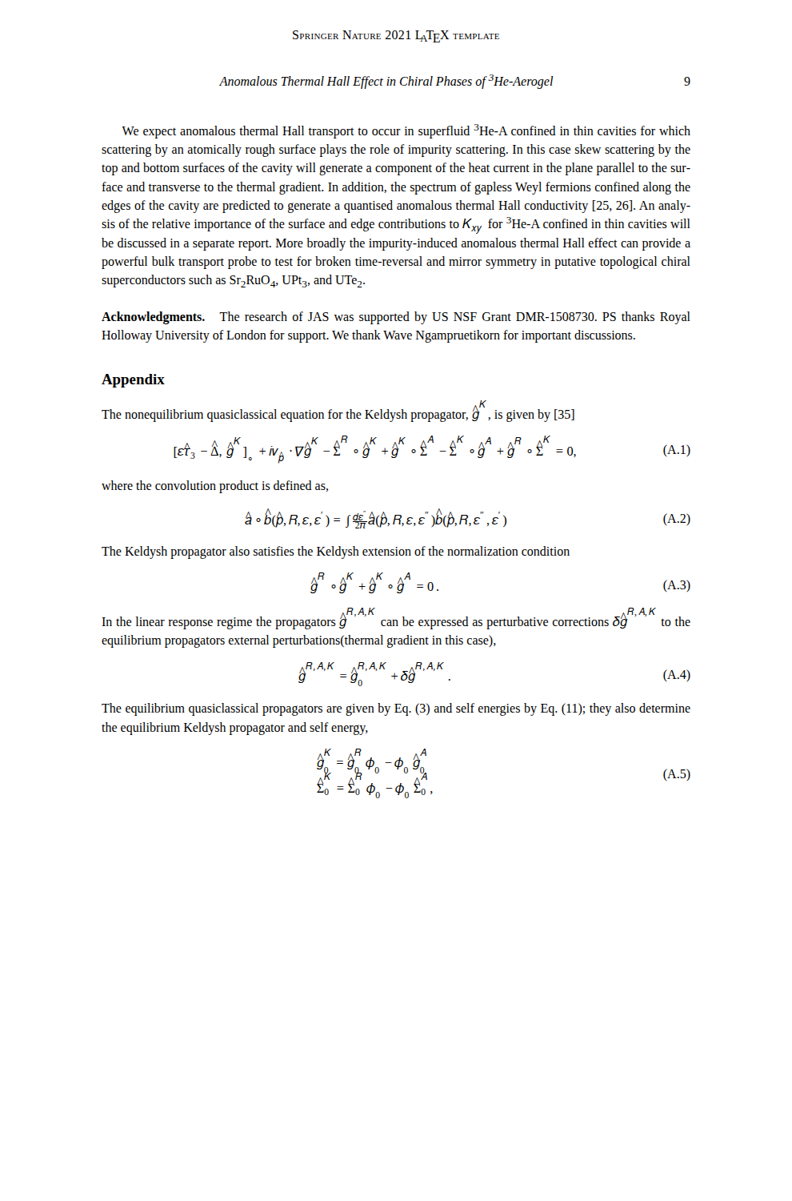Springer Nature 2021 LATEX template
Anomalous Thermal Hall Effect in Chiral Phases of 3He-Aerogel 9
We expect anomalous thermal Hall transport to occur in superfluid 3He-A confined in thin cavities for which scattering by an atomically rough surface plays the role of impurity scattering. In this case skew scattering by the top and bottom surfaces of the cavity will generate a component of the heat current in the plane parallel to the surface and transverse to the thermal gradient. In addition, the spectrum of gapless Weyl fermions confined along the edges of the cavity are predicted to generate a quantised anomalous thermal Hall conductivity [25, 26]. An analysis of the relative importance of the surface and edge contributions to Kxy for 3He-A confined in thin cavities will be discussed in a separate report. More broadly the impurity-induced anomalous thermal Hall effect can provide a powerful bulk transport probe to test for broken time-reversal and mirror symmetry in putative topological chiral superconductors such as Sr2RuO4, UPt3, and UTe2.
Acknowledgments. The research of JAS was supported by US NSF Grant DMR-1508730. PS thanks Royal Holloway University of London for support. We thank Wave Ngampruetikorn for important discussions.
Appendix
The nonequilibrium quasiclassical equation for the Keldysh propagator, g^K, is given by [35]
[ ετ^3 − Δ^ , g^K ] ∘ + i vp^ · ∇ g^K − Σ^R ∘ g^K + g^K ∘ Σ^A − Σ^K ∘ g^A + g^R ∘ Σ^K = 0 , (A.1)
where the convolution product is defined as,
a^ ∘ b^ (p^,R,ε,ε′) = ∫ dε″2π a^ (p^,R,ε,ε″) b^ (p^,R,ε″,ε′) (A.2)
The Keldysh propagator also satisfies the Keldysh extension of the normalization condition
g^R ∘ g^K + g^K ∘ g^A = 0 . (A.3)
In the linear response regime the propagators g^R,A,K can be expressed as perturbative corrections δg^R,A,K to the equilibrium propagators external perturbations(thermal gradient in this case),
g^R,A,K = g^0R,A,K + δ g^R,A,K . (A.4)
The equilibrium quasiclassical propagators are given by Eq. (3) and self energies by Eq. (11); they also determine the equilibrium Keldysh propagator and self energy,
g^0K = g^0R ϕ0 − ϕ0 g^0A
Σ^0K = Σ^0R ϕ0 − ϕ0 Σ^0A ,
(A.5)